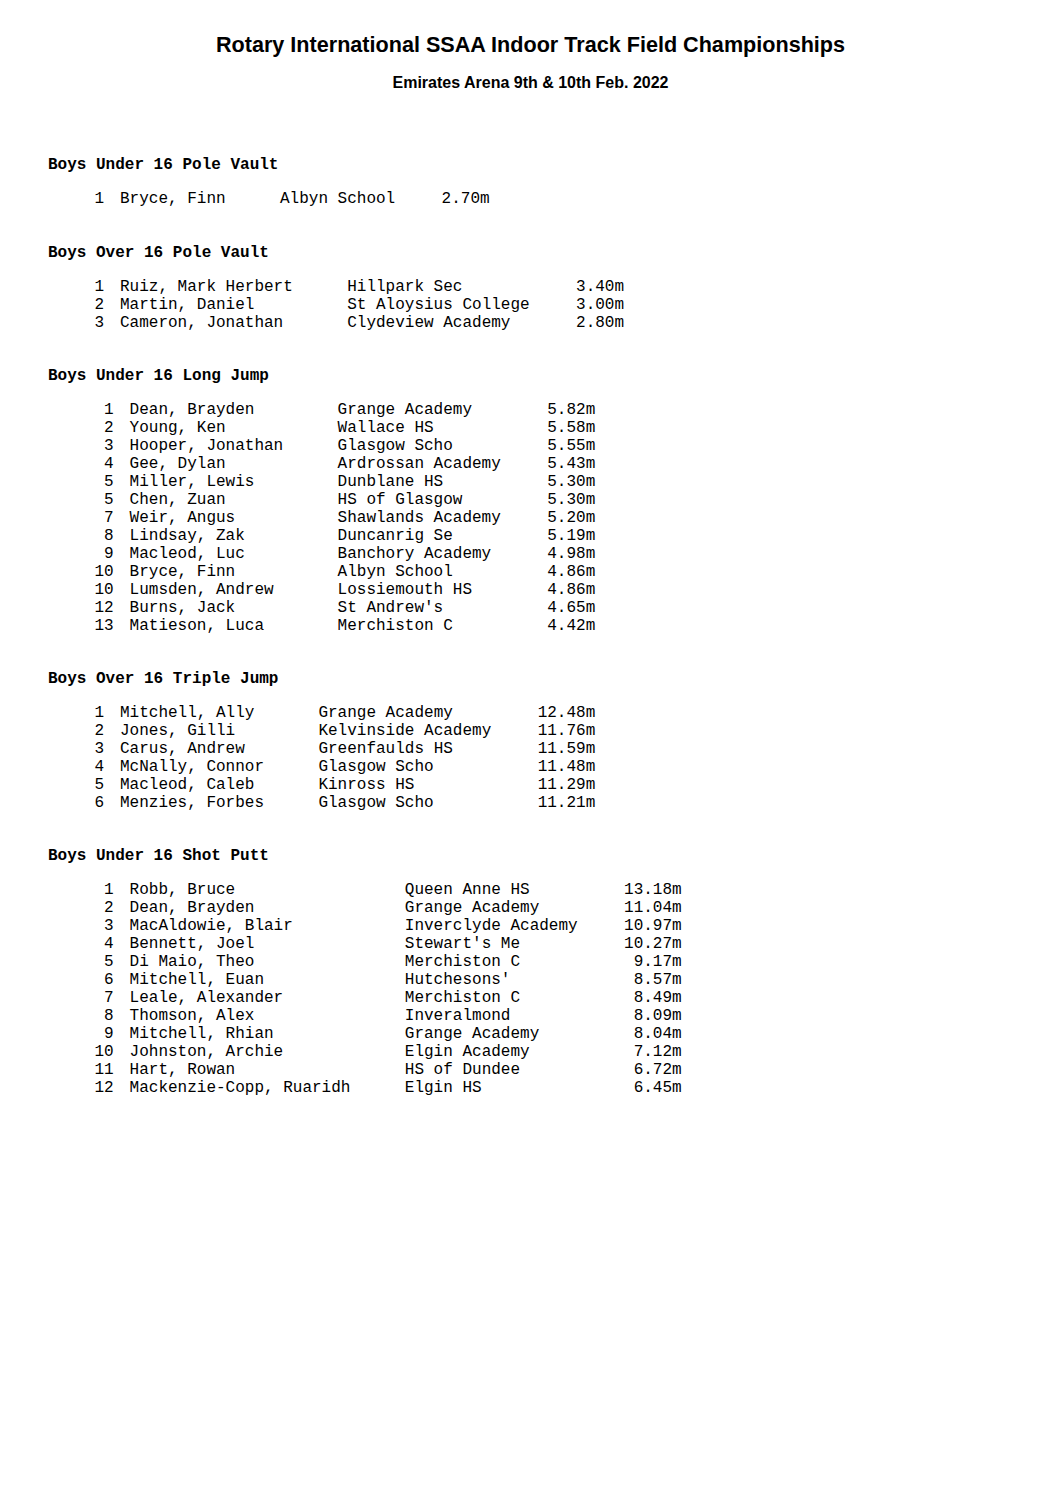Rotary International SSAA Indoor Track Field Championships
Emirates Arena 9th & 10th Feb. 2022
Boys Under 16 Pole Vault
| 1 | Bryce, Finn | Albyn School | 2.70m |
Boys Over 16 Pole Vault
| 1 | Ruiz, Mark Herbert | Hillpark Sec | 3.40m |
| 2 | Martin, Daniel | St Aloysius College | 3.00m |
| 3 | Cameron, Jonathan | Clydeview Academy | 2.80m |
Boys Under 16 Long Jump
| 1 | Dean, Brayden | Grange Academy | 5.82m |
| 2 | Young, Ken | Wallace HS | 5.58m |
| 3 | Hooper, Jonathan | Glasgow Scho | 5.55m |
| 4 | Gee, Dylan | Ardrossan Academy | 5.43m |
| 5 | Miller, Lewis | Dunblane HS | 5.30m |
| 5 | Chen, Zuan | HS of Glasgow | 5.30m |
| 7 | Weir, Angus | Shawlands Academy | 5.20m |
| 8 | Lindsay, Zak | Duncanrig Se | 5.19m |
| 9 | Macleod, Luc | Banchory Academy | 4.98m |
| 10 | Bryce, Finn | Albyn School | 4.86m |
| 10 | Lumsden, Andrew | Lossiemouth HS | 4.86m |
| 12 | Burns, Jack | St Andrew's | 4.65m |
| 13 | Matieson, Luca | Merchiston C | 4.42m |
Boys Over 16 Triple Jump
| 1 | Mitchell, Ally | Grange Academy | 12.48m |
| 2 | Jones, Gilli | Kelvinside Academy | 11.76m |
| 3 | Carus, Andrew | Greenfaulds HS | 11.59m |
| 4 | McNally, Connor | Glasgow Scho | 11.48m |
| 5 | Macleod, Caleb | Kinross HS | 11.29m |
| 6 | Menzies, Forbes | Glasgow Scho | 11.21m |
Boys Under 16 Shot Putt
| 1 | Robb, Bruce | Queen Anne HS | 13.18m |
| 2 | Dean, Brayden | Grange Academy | 11.04m |
| 3 | MacAldowie, Blair | Inverclyde Academy | 10.97m |
| 4 | Bennett, Joel | Stewart's Me | 10.27m |
| 5 | Di Maio, Theo | Merchiston C | 9.17m |
| 6 | Mitchell, Euan | Hutchesons' | 8.57m |
| 7 | Leale, Alexander | Merchiston C | 8.49m |
| 8 | Thomson, Alex | Inveralmond | 8.09m |
| 9 | Mitchell, Rhian | Grange Academy | 8.04m |
| 10 | Johnston, Archie | Elgin Academy | 7.12m |
| 11 | Hart, Rowan | HS of Dundee | 6.72m |
| 12 | Mackenzie-Copp, Ruaridh | Elgin HS | 6.45m |